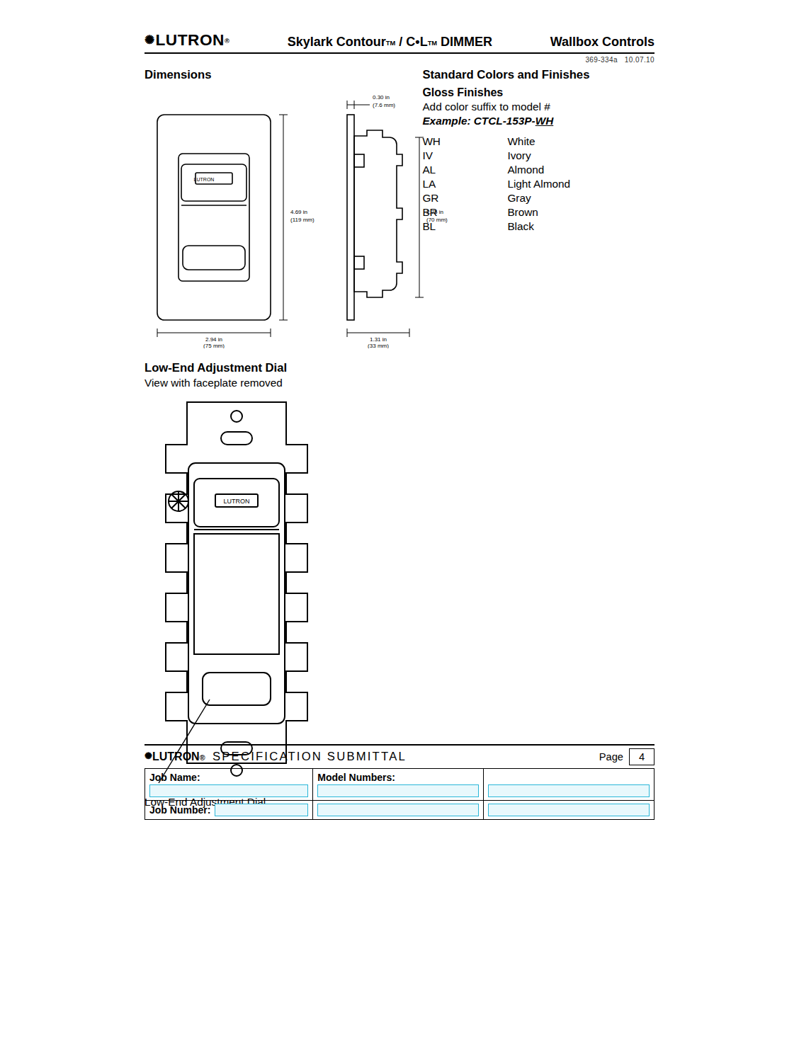✺LUTRON®
Skylark ContourTM / C•LTM DIMMER
Wallbox Controls
369-334a10.07.10
Dimensions
LUTRON 4.69 in (119 mm) 2.94 in (75 mm) 0.30 in (7.6 mm) 2.75 in (70 mm) 1.31 in (33 mm)
Standard Colors and Finishes
Gloss Finishes
Add color suffix to model #
Example: CTCL-153P-WH
| WH | White |
| IV | Ivory |
| AL | Almond |
| LA | Light Almond |
| GR | Gray |
| BR | Brown |
| BL | Black |
Low-End Adjustment Dial
View with faceplate removed
LUTRON
Low-End Adjustment Dial
✺LUTRON® SPECIFICATION SUBMITTAL
Page 4
| Job Name: | Model Numbers: | |
| Job Number: | | |